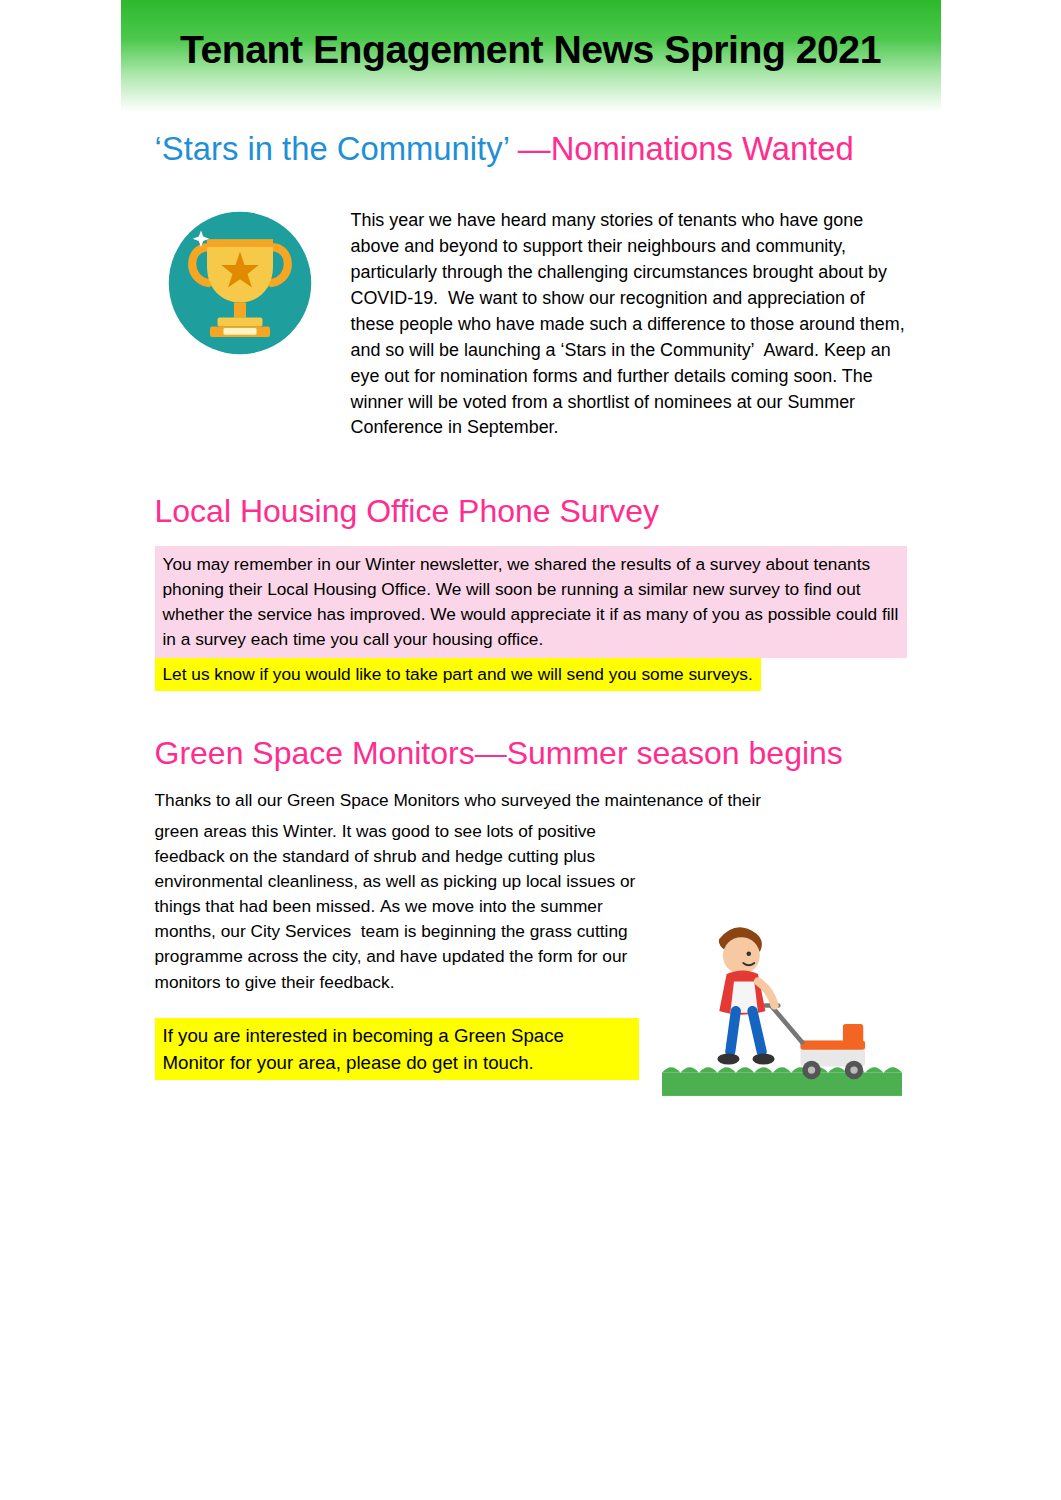Tenant Engagement News Spring 2021
‘Stars in the Community’ —Nominations Wanted
This year we have heard many stories of tenants who have gone above and beyond to support their neighbours and community, particularly through the challenging circumstances brought about by COVID-19. We want to show our recognition and appreciation of these people who have made such a difference to those around them, and so will be launching a ‘Stars in the Community’ Award. Keep an eye out for nomination forms and further details coming soon. The winner will be voted from a shortlist of nominees at our Summer Conference in September.
Local Housing Office Phone Survey
You may remember in our Winter newsletter, we shared the results of a survey about tenants phoning their Local Housing Office. We will soon be running a similar new survey to find out whether the service has improved. We would appreciate it if as many of you as possible could fill in a survey each time you call your housing office.
Let us know if you would like to take part and we will send you some surveys.
Green Space Monitors—Summer season begins
Thanks to all our Green Space Monitors who surveyed the maintenance of their
green areas this Winter. It was good to see lots of positive feedback on the standard of shrub and hedge cutting plus environmental cleanliness, as well as picking up local issues or things that had been missed. As we move into the summer months, our City Services team is beginning the grass cutting programme across the city, and have updated the form for our monitors to give their feedback.
If you are interested in becoming a Green Space Monitor for your area, please do get in touch.